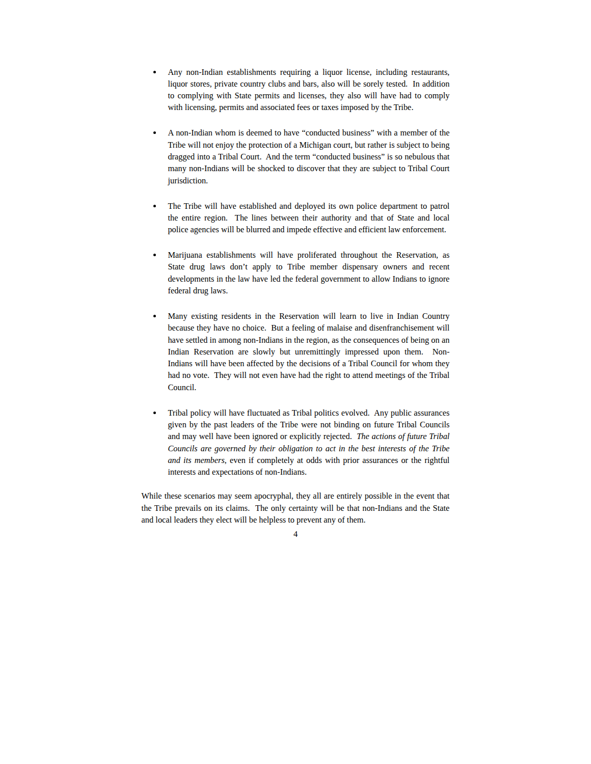Any non-Indian establishments requiring a liquor license, including restaurants, liquor stores, private country clubs and bars, also will be sorely tested. In addition to complying with State permits and licenses, they also will have had to comply with licensing, permits and associated fees or taxes imposed by the Tribe.
A non-Indian whom is deemed to have “conducted business” with a member of the Tribe will not enjoy the protection of a Michigan court, but rather is subject to being dragged into a Tribal Court. And the term “conducted business” is so nebulous that many non-Indians will be shocked to discover that they are subject to Tribal Court jurisdiction.
The Tribe will have established and deployed its own police department to patrol the entire region. The lines between their authority and that of State and local police agencies will be blurred and impede effective and efficient law enforcement.
Marijuana establishments will have proliferated throughout the Reservation, as State drug laws don’t apply to Tribe member dispensary owners and recent developments in the law have led the federal government to allow Indians to ignore federal drug laws.
Many existing residents in the Reservation will learn to live in Indian Country because they have no choice. But a feeling of malaise and disenfranchisement will have settled in among non-Indians in the region, as the consequences of being on an Indian Reservation are slowly but unremittingly impressed upon them. Non-Indians will have been affected by the decisions of a Tribal Council for whom they had no vote. They will not even have had the right to attend meetings of the Tribal Council.
Tribal policy will have fluctuated as Tribal politics evolved. Any public assurances given by the past leaders of the Tribe were not binding on future Tribal Councils and may well have been ignored or explicitly rejected. The actions of future Tribal Councils are governed by their obligation to act in the best interests of the Tribe and its members, even if completely at odds with prior assurances or the rightful interests and expectations of non-Indians.
While these scenarios may seem apocryphal, they all are entirely possible in the event that the Tribe prevails on its claims. The only certainty will be that non-Indians and the State and local leaders they elect will be helpless to prevent any of them.
4